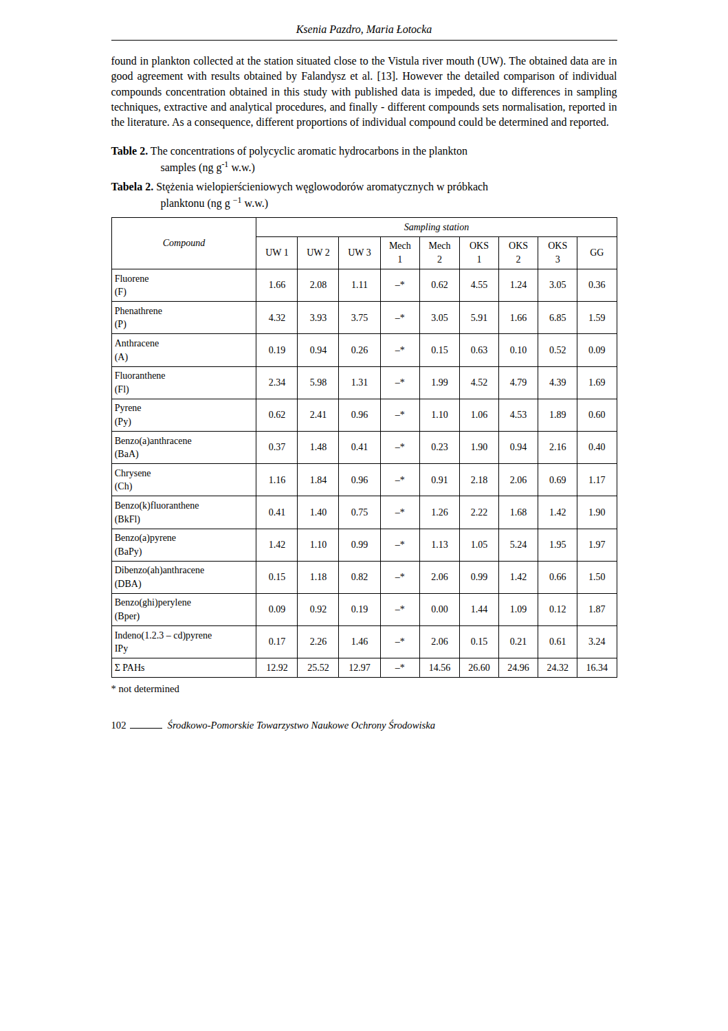Ksenia Pazdro, Maria Łotocka
found in plankton collected at the station situated close to the Vistula river mouth (UW). The obtained data are in good agreement with results obtained by Falandysz et al. [13]. However the detailed comparison of individual compounds concentration obtained in this study with published data is impeded, due to differences in sampling techniques, extractive and analytical procedures, and finally - different compounds sets normalisation, reported in the literature. As a consequence, different proportions of individual compound could be determined and reported.
Table 2. The concentrations of polycyclic aromatic hydrocarbons in the plankton
samples (ng g-1 w.w.)
Tabela 2. Stężenia wielopierścieniowych węglowodorów aromatycznych w próbkach
planktonu (ng g −1 w.w.)
| Compound | Sampling station |
| --- | --- |
| UW 1 | UW 2 | UW 3 | Mech 1 | Mech 2 | OKS 1 | OKS 2 | OKS 3 | GG |
| Fluorene (F) | 1.66 | 2.08 | 1.11 | –* | 0.62 | 4.55 | 1.24 | 3.05 | 0.36 |
| Phenathrene (P) | 4.32 | 3.93 | 3.75 | –* | 3.05 | 5.91 | 1.66 | 6.85 | 1.59 |
| Anthracene (A) | 0.19 | 0.94 | 0.26 | –* | 0.15 | 0.63 | 0.10 | 0.52 | 0.09 |
| Fluoranthene (Fl) | 2.34 | 5.98 | 1.31 | –* | 1.99 | 4.52 | 4.79 | 4.39 | 1.69 |
| Pyrene (Py) | 0.62 | 2.41 | 0.96 | –* | 1.10 | 1.06 | 4.53 | 1.89 | 0.60 |
| Benzo(a)anthracene (BaA) | 0.37 | 1.48 | 0.41 | –* | 0.23 | 1.90 | 0.94 | 2.16 | 0.40 |
| Chrysene (Ch) | 1.16 | 1.84 | 0.96 | –* | 0.91 | 2.18 | 2.06 | 0.69 | 1.17 |
| Benzo(k)fluoranthene (BkFl) | 0.41 | 1.40 | 0.75 | –* | 1.26 | 2.22 | 1.68 | 1.42 | 1.90 |
| Benzo(a)pyrene (BaPy) | 1.42 | 1.10 | 0.99 | –* | 1.13 | 1.05 | 5.24 | 1.95 | 1.97 |
| Dibenzo(ah)anthracene (DBA) | 0.15 | 1.18 | 0.82 | –* | 2.06 | 0.99 | 1.42 | 0.66 | 1.50 |
| Benzo(ghi)perylene (Bper) | 0.09 | 0.92 | 0.19 | –* | 0.00 | 1.44 | 1.09 | 0.12 | 1.87 |
| Indeno(1.2.3 – cd)pyrene IPy | 0.17 | 2.26 | 1.46 | –* | 2.06 | 0.15 | 0.21 | 0.61 | 3.24 |
| Σ PAHs | 12.92 | 25.52 | 12.97 | –* | 14.56 | 26.60 | 24.96 | 24.32 | 16.34 |
* not determined
102 Środkowo-Pomorskie Towarzystwo Naukowe Ochrony Środowiska